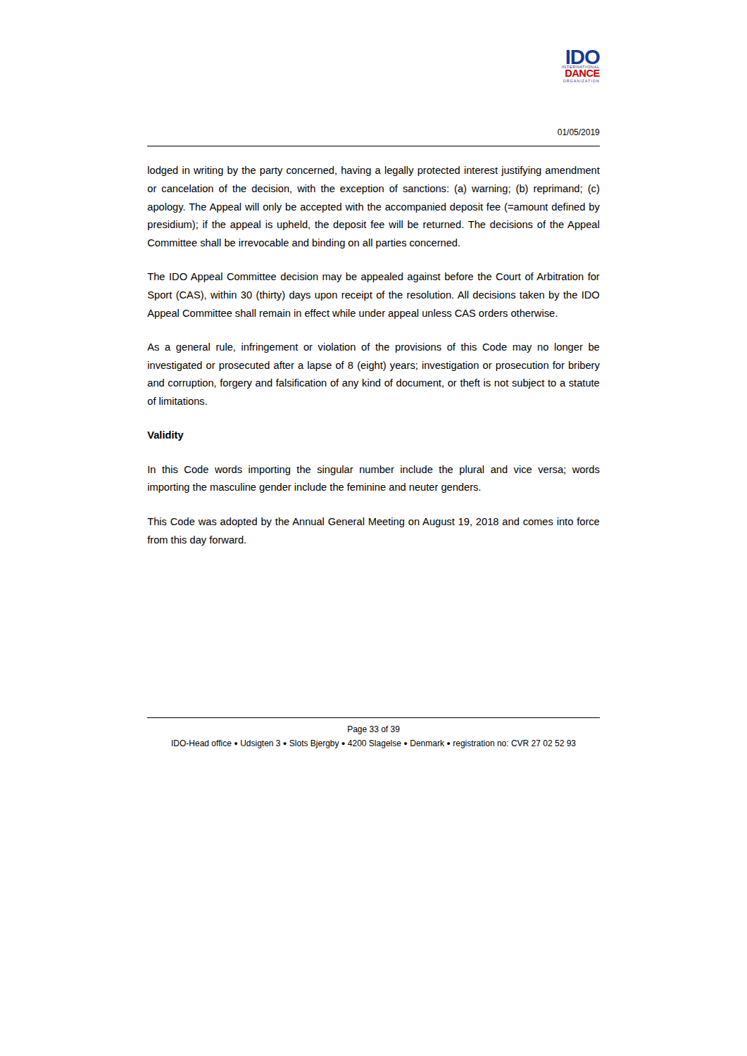IDO
INTERNATIONAL
DANCE
ORGANIZATION
01/05/2019
lodged in writing by the party concerned, having a legally protected interest justifying amendment or cancelation of the decision, with the exception of sanctions: (a) warning; (b) reprimand; (c) apology. The Appeal will only be accepted with the accompanied deposit fee (=amount defined by presidium); if the appeal is upheld, the deposit fee will be returned. The decisions of the Appeal Committee shall be irrevocable and binding on all parties concerned.
The IDO Appeal Committee decision may be appealed against before the Court of Arbitration for Sport (CAS), within 30 (thirty) days upon receipt of the resolution. All decisions taken by the IDO Appeal Committee shall remain in effect while under appeal unless CAS orders otherwise.
As a general rule, infringement or violation of the provisions of this Code may no longer be investigated or prosecuted after a lapse of 8 (eight) years; investigation or prosecution for bribery and corruption, forgery and falsification of any kind of document, or theft is not subject to a statute of limitations.
Validity
In this Code words importing the singular number include the plural and vice versa; words importing the masculine gender include the feminine and neuter genders.
This Code was adopted by the Annual General Meeting on August 19, 2018 and comes into force from this day forward.
Page 33 of 39
IDO-Head office ● Udsigten 3 ● Slots Bjergby ● 4200 Slagelse ● Denmark ● registration no: CVR 27 02 52 93